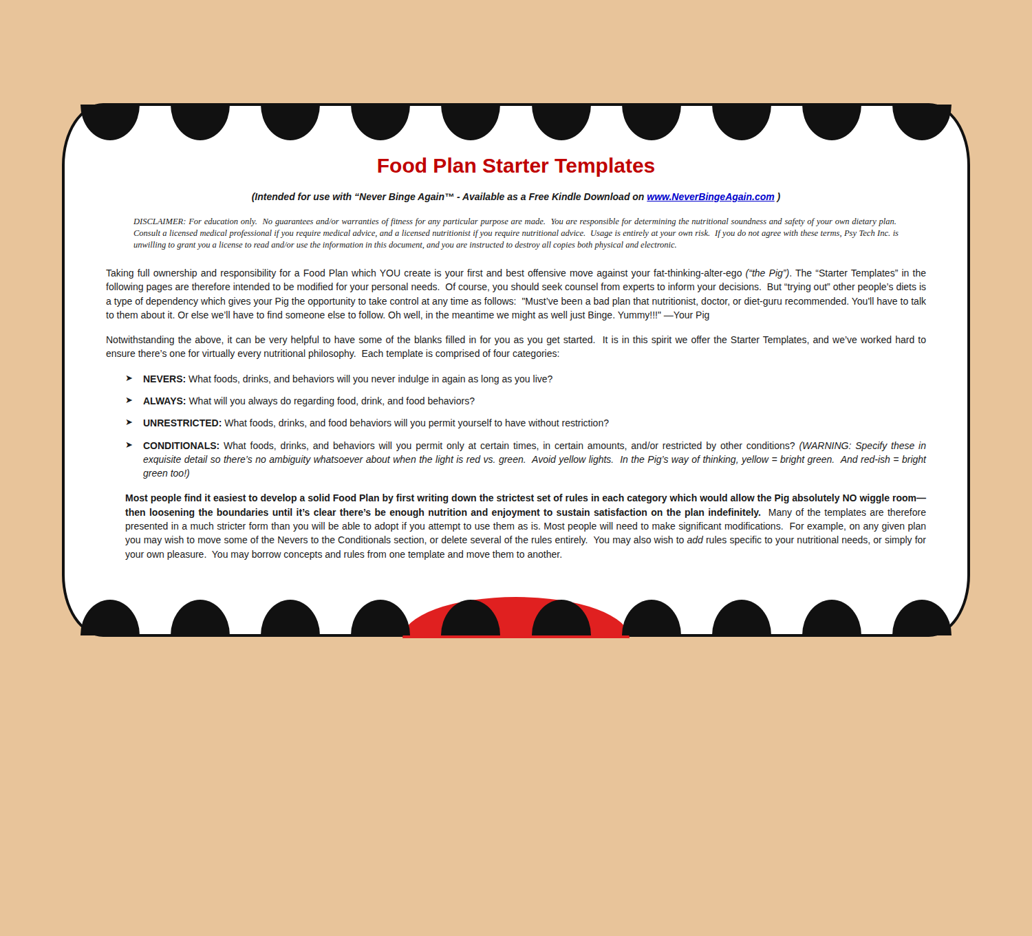Food Plan Starter Templates
(Intended for use with “Never Binge Again™ - Available as a Free Kindle Download on www.NeverBingeAgain.com )
DISCLAIMER: For education only. No guarantees and/or warranties of fitness for any particular purpose are made. You are responsible for determining the nutritional soundness and safety of your own dietary plan. Consult a licensed medical professional if you require medical advice, and a licensed nutritionist if you require nutritional advice. Usage is entirely at your own risk. If you do not agree with these terms, Psy Tech Inc. is unwilling to grant you a license to read and/or use the information in this document, and you are instructed to destroy all copies both physical and electronic.
Taking full ownership and responsibility for a Food Plan which YOU create is your first and best offensive move against your fat-thinking-alter-ego (“the Pig”). The “Starter Templates” in the following pages are therefore intended to be modified for your personal needs. Of course, you should seek counsel from experts to inform your decisions. But “trying out” other people’s diets is a type of dependency which gives your Pig the opportunity to take control at any time as follows: "Must’ve been a bad plan that nutritionist, doctor, or diet-guru recommended. You'll have to talk to them about it. Or else we’ll have to find someone else to follow. Oh well, in the meantime we might as well just Binge. Yummy!!!" —Your Pig
Notwithstanding the above, it can be very helpful to have some of the blanks filled in for you as you get started. It is in this spirit we offer the Starter Templates, and we’ve worked hard to ensure there’s one for virtually every nutritional philosophy. Each template is comprised of four categories:
NEVERS: What foods, drinks, and behaviors will you never indulge in again as long as you live?
ALWAYS: What will you always do regarding food, drink, and food behaviors?
UNRESTRICTED: What foods, drinks, and food behaviors will you permit yourself to have without restriction?
CONDITIONALS: What foods, drinks, and behaviors will you permit only at certain times, in certain amounts, and/or restricted by other conditions? (WARNING: Specify these in exquisite detail so there’s no ambiguity whatsoever about when the light is red vs. green. Avoid yellow lights. In the Pig’s way of thinking, yellow = bright green. And red-ish = bright green too!)
Most people find it easiest to develop a solid Food Plan by first writing down the strictest set of rules in each category which would allow the Pig absolutely NO wiggle room—then loosening the boundaries until it’s clear there’s be enough nutrition and enjoyment to sustain satisfaction on the plan indefinitely. Many of the templates are therefore presented in a much stricter form than you will be able to adopt if you attempt to use them as is. Most people will need to make significant modifications. For example, on any given plan you may wish to move some of the Nevers to the Conditionals section, or delete several of the rules entirely. You may also wish to add rules specific to your nutritional needs, or simply for your own pleasure. You may borrow concepts and rules from one template and move them to another.
1
GLENN LIVINGSTON Ph.D.